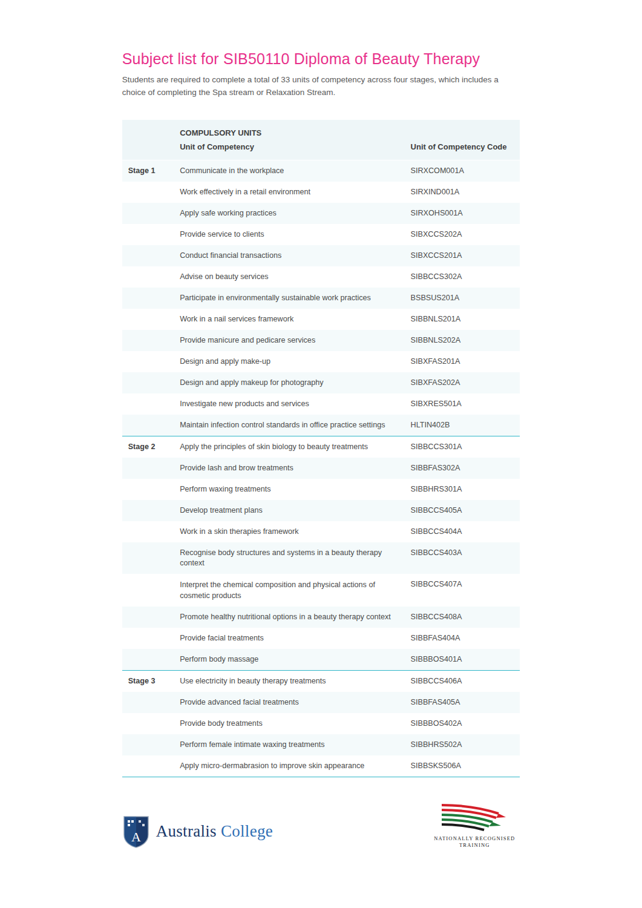Subject list for SIB50110 Diploma of Beauty Therapy
Students are required to complete a total of 33 units of competency across four stages, which includes a choice of completing the Spa stream or Relaxation Stream.
| | COMPULSORY UNITS | |
| --- | --- | --- |
| | Unit of Competency | Unit of Competency Code |
| Stage 1 | Communicate in the workplace | SIRXCOM001A |
| | Work effectively in a retail environment | SIRXIND001A |
| | Apply safe working practices | SIRXOHS001A |
| | Provide service to clients | SIBXCCS202A |
| | Conduct financial transactions | SIBXCCS201A |
| | Advise on beauty services | SIBBCCS302A |
| | Participate in environmentally sustainable work practices | BSBSUS201A |
| | Work in a nail services framework | SIBBNLS201A |
| | Provide manicure and pedicare services | SIBBNLS202A |
| | Design and apply make-up | SIBXFAS201A |
| | Design and apply makeup for photography | SIBXFAS202A |
| | Investigate new products and services | SIBXRES501A |
| | Maintain infection control standards in office practice settings | HLTIN402B |
| Stage 2 | Apply the principles of skin biology to beauty treatments | SIBBCCS301A |
| | Provide lash and brow treatments | SIBBFAS302A |
| | Perform waxing treatments | SIBBHRS301A |
| | Develop treatment plans | SIBBCCS405A |
| | Work in a skin therapies framework | SIBBCCS404A |
| | Recognise body structures and systems in a beauty therapy context | SIBBCCS403A |
| | Interpret the chemical composition and physical actions of cosmetic products | SIBBCCS407A |
| | Promote healthy nutritional options in a beauty therapy context | SIBBCCS408A |
| | Provide facial treatments | SIBBFAS404A |
| | Perform body massage | SIBBBOS401A |
| Stage 3 | Use electricity in beauty therapy treatments | SIBBCCS406A |
| | Provide advanced facial treatments | SIBBFAS405A |
| | Provide body treatments | SIBBBOS402A |
| | Perform female intimate waxing treatments | SIBBHRS502A |
| | Apply micro-dermabrasion to improve skin appearance | SIBBSKS506A |
A
Australis College
Nationally Recognised
Training